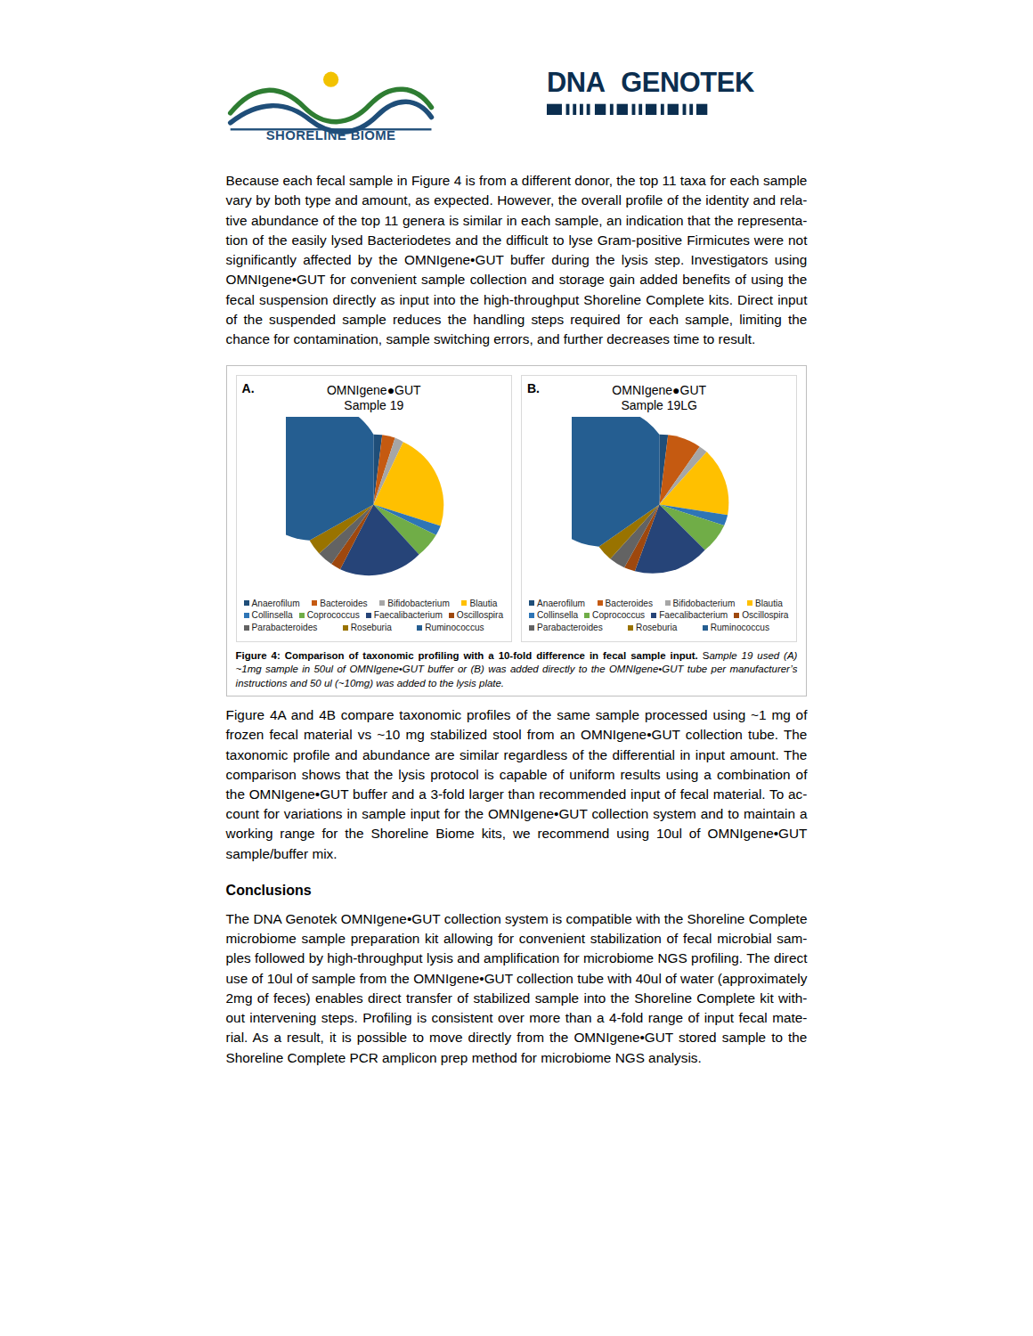SHORELINE BIOME
DNA GENOTEK
Because each fecal sample in Figure 4 is from a different donor, the top 11 taxa for each sample vary by both type and amount, as expected. However, the overall profile of the identity and relative abundance of the top 11 genera is similar in each sample, an indication that the representation of the easily lysed Bacteriodetes and the difficult to lyse Gram-positive Firmicutes were not significantly affected by the OMNIgene•GUT buffer during the lysis step. Investigators using OMNIgene•GUT for convenient sample collection and storage gain added benefits of using the fecal suspension directly as input into the high-throughput Shoreline Complete kits. Direct input of the suspended sample reduces the handling steps required for each sample, limiting the chance for contamination, sample switching errors, and further decreases time to result.
A.
OMNIgene●GUTSample 19
Anaerofilum Bacteroides Bifidobacterium Blautia
Collinsella Coprococcus Faecalibacterium Oscillospira
Parabacteroides Roseburia Ruminococcus
B.
OMNIgene●GUTSample 19LG
Anaerofilum Bacteroides Bifidobacterium Blautia
Collinsella Coprococcus Faecalibacterium Oscillospira
Parabacteroides Roseburia Ruminococcus
Figure 4: Comparison of taxonomic profiling with a 10-fold difference in fecal sample input. Sample 19 used (A) ~1mg sample in 50ul of OMNIgene•GUT buffer or (B) was added directly to the OMNIgene•GUT tube per manufacturer’s instructions and 50 ul (~10mg) was added to the lysis plate.
Figure 4A and 4B compare taxonomic profiles of the same sample processed using ~1 mg of frozen fecal material vs ~10 mg stabilized stool from an OMNIgene•GUT collection tube. The taxonomic profile and abundance are similar regardless of the differential in input amount. The comparison shows that the lysis protocol is capable of uniform results using a combination of the OMNIgene•GUT buffer and a 3-fold larger than recommended input of fecal material. To account for variations in sample input for the OMNIgene•GUT collection system and to maintain a working range for the Shoreline Biome kits, we recommend using 10ul of OMNIgene•GUT sample/buffer mix.
Conclusions
The DNA Genotek OMNIgene•GUT collection system is compatible with the Shoreline Complete microbiome sample preparation kit allowing for convenient stabilization of fecal microbial samples followed by high-throughput lysis and amplification for microbiome NGS profiling. The direct use of 10ul of sample from the OMNIgene•GUT collection tube with 40ul of water (approximately 2mg of feces) enables direct transfer of stabilized sample into the Shoreline Complete kit without intervening steps. Profiling is consistent over more than a 4-fold range of input fecal material. As a result, it is possible to move directly from the OMNIgene•GUT stored sample to the Shoreline Complete PCR amplicon prep method for microbiome NGS analysis.